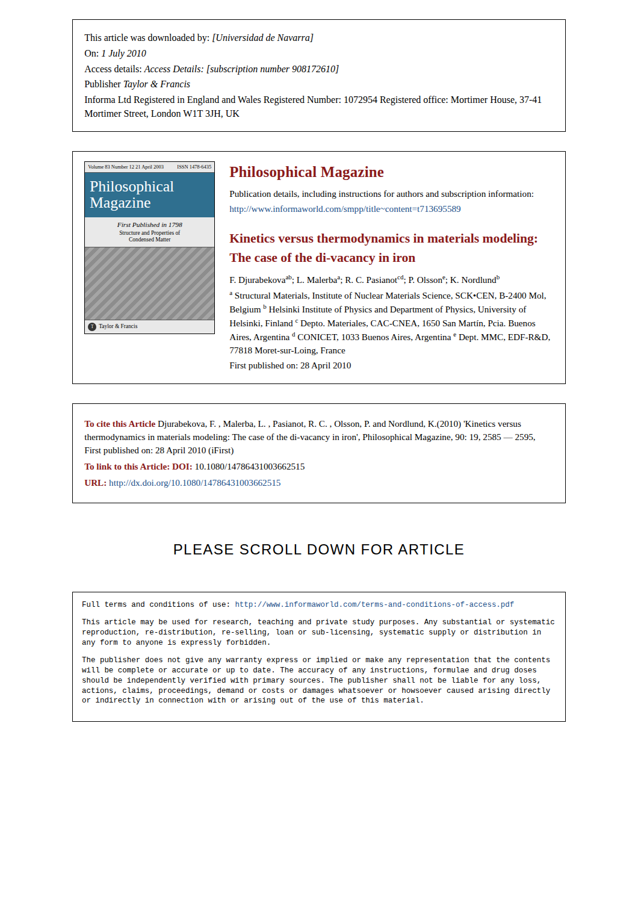This article was downloaded by: [Universidad de Navarra]
On: 1 July 2010
Access details: Access Details: [subscription number 908172610]
Publisher Taylor & Francis
Informa Ltd Registered in England and Wales Registered Number: 1072954 Registered office: Mortimer House, 37-41 Mortimer Street, London W1T 3JH, UK
Volume 83 Number 12 21 April 2003 ISSN 1478-6435
Philosophical
Magazine
First Published in 1798
Structure and Properties of
Condensed Matter
T Taylor & Francis
Philosophical Magazine
Publication details, including instructions for authors and subscription information:
http://www.informaworld.com/smpp/title~content=t713695589
Kinetics versus thermodynamics in materials modeling: The case of the di-vacancy in iron
F. Djurabekovaab; L. Malerbaa; R. C. Pasianotcd; P. Olssone; K. Nordlundb
a Structural Materials, Institute of Nuclear Materials Science, SCK•CEN, B-2400 Mol, Belgium b Helsinki Institute of Physics and Department of Physics, University of Helsinki, Finland c Depto. Materiales, CAC-CNEA, 1650 San Martín, Pcia. Buenos Aires, Argentina d CONICET, 1033 Buenos Aires, Argentina e Dept. MMC, EDF-R&D, 77818 Moret-sur-Loing, France
First published on: 28 April 2010
To cite this Article Djurabekova, F. , Malerba, L. , Pasianot, R. C. , Olsson, P. and Nordlund, K.(2010) 'Kinetics versus thermodynamics in materials modeling: The case of the di-vacancy in iron', Philosophical Magazine, 90: 19, 2585 — 2595, First published on: 28 April 2010 (iFirst)
To link to this Article: DOI: 10.1080/14786431003662515
URL: http://dx.doi.org/10.1080/14786431003662515
PLEASE SCROLL DOWN FOR ARTICLE
Full terms and conditions of use: http://www.informaworld.com/terms-and-conditions-of-access.pdf
This article may be used for research, teaching and private study purposes. Any substantial or systematic reproduction, re-distribution, re-selling, loan or sub-licensing, systematic supply or distribution in any form to anyone is expressly forbidden.
The publisher does not give any warranty express or implied or make any representation that the contents will be complete or accurate or up to date. The accuracy of any instructions, formulae and drug doses should be independently verified with primary sources. The publisher shall not be liable for any loss, actions, claims, proceedings, demand or costs or damages whatsoever or howsoever caused arising directly or indirectly in connection with or arising out of the use of this material.